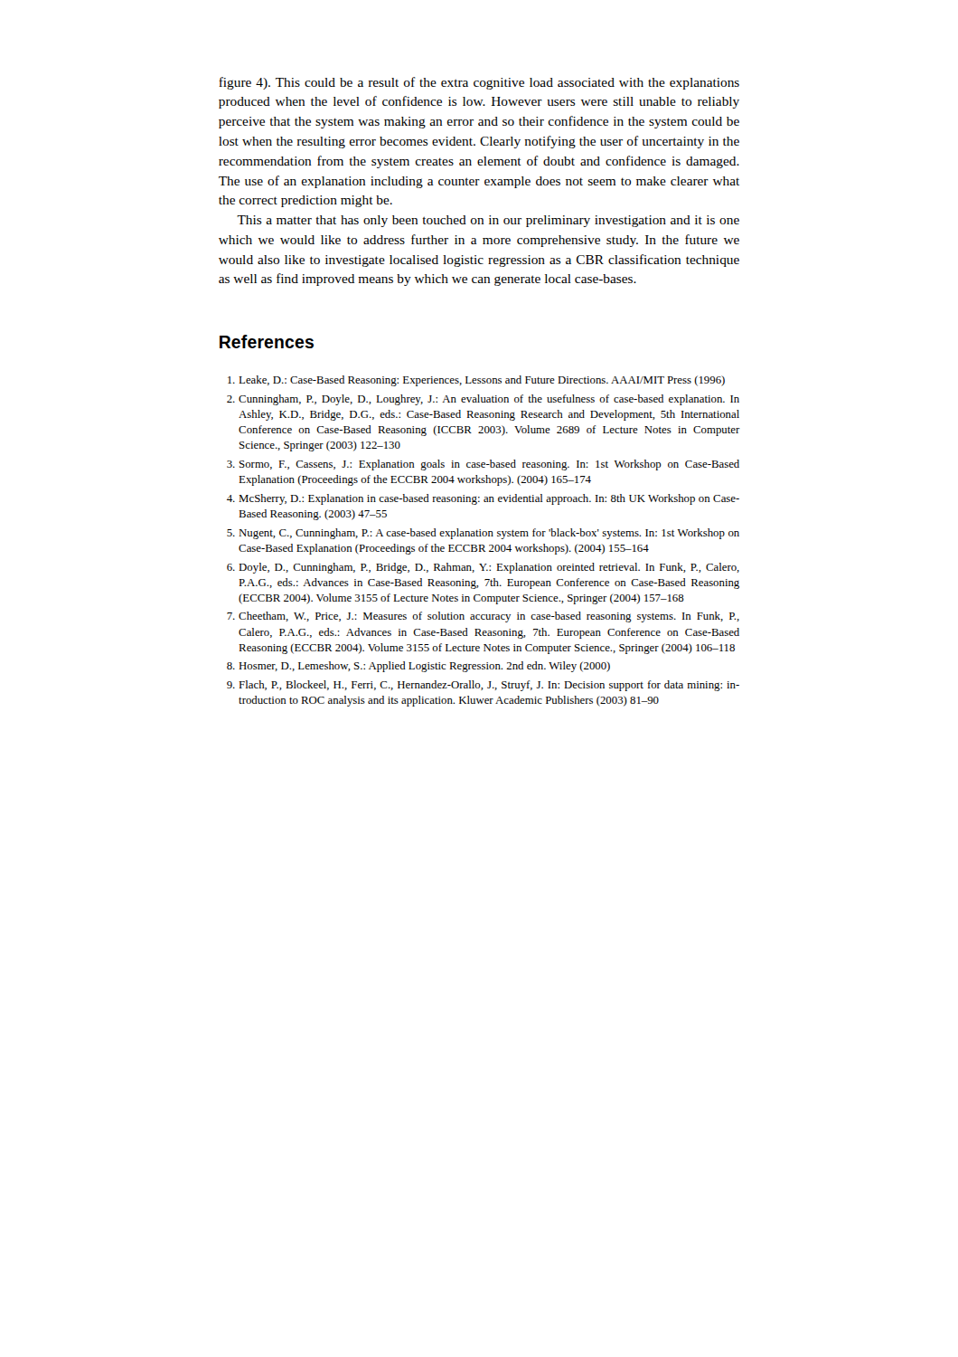figure 4). This could be a result of the extra cognitive load associated with the explanations produced when the level of confidence is low. However users were still unable to reliably perceive that the system was making an error and so their confidence in the system could be lost when the resulting error becomes evident. Clearly notifying the user of uncertainty in the recommendation from the system creates an element of doubt and confidence is damaged. The use of an explanation including a counter example does not seem to make clearer what the correct prediction might be.
This a matter that has only been touched on in our preliminary investigation and it is one which we would like to address further in a more comprehensive study. In the future we would also like to investigate localised logistic regression as a CBR classification technique as well as find improved means by which we can generate local case-bases.
References
Leake, D.: Case-Based Reasoning: Experiences, Lessons and Future Directions. AAAI/MIT Press (1996)
Cunningham, P., Doyle, D., Loughrey, J.: An evaluation of the usefulness of case-based explanation. In Ashley, K.D., Bridge, D.G., eds.: Case-Based Reasoning Research and Development, 5th International Conference on Case-Based Reasoning (ICCBR 2003). Volume 2689 of Lecture Notes in Computer Science., Springer (2003) 122–130
Sormo, F., Cassens, J.: Explanation goals in case-based reasoning. In: 1st Workshop on Case-Based Explanation (Proceedings of the ECCBR 2004 workshops). (2004) 165–174
McSherry, D.: Explanation in case-based reasoning: an evidential approach. In: 8th UK Workshop on Case-Based Reasoning. (2003) 47–55
Nugent, C., Cunningham, P.: A case-based explanation system for 'black-box' systems. In: 1st Workshop on Case-Based Explanation (Proceedings of the ECCBR 2004 workshops). (2004) 155–164
Doyle, D., Cunningham, P., Bridge, D., Rahman, Y.: Explanation oreinted retrieval. In Funk, P., Calero, P.A.G., eds.: Advances in Case-Based Reasoning, 7th. European Conference on Case-Based Reasoning (ECCBR 2004). Volume 3155 of Lecture Notes in Computer Science., Springer (2004) 157–168
Cheetham, W., Price, J.: Measures of solution accuracy in case-based reasoning systems. In Funk, P., Calero, P.A.G., eds.: Advances in Case-Based Reasoning, 7th. European Conference on Case-Based Reasoning (ECCBR 2004). Volume 3155 of Lecture Notes in Computer Science., Springer (2004) 106–118
Hosmer, D., Lemeshow, S.: Applied Logistic Regression. 2nd edn. Wiley (2000)
Flach, P., Blockeel, H., Ferri, C., Hernandez-Orallo, J., Struyf, J. In: Decision support for data mining: introduction to ROC analysis and its application. Kluwer Academic Publishers (2003) 81–90